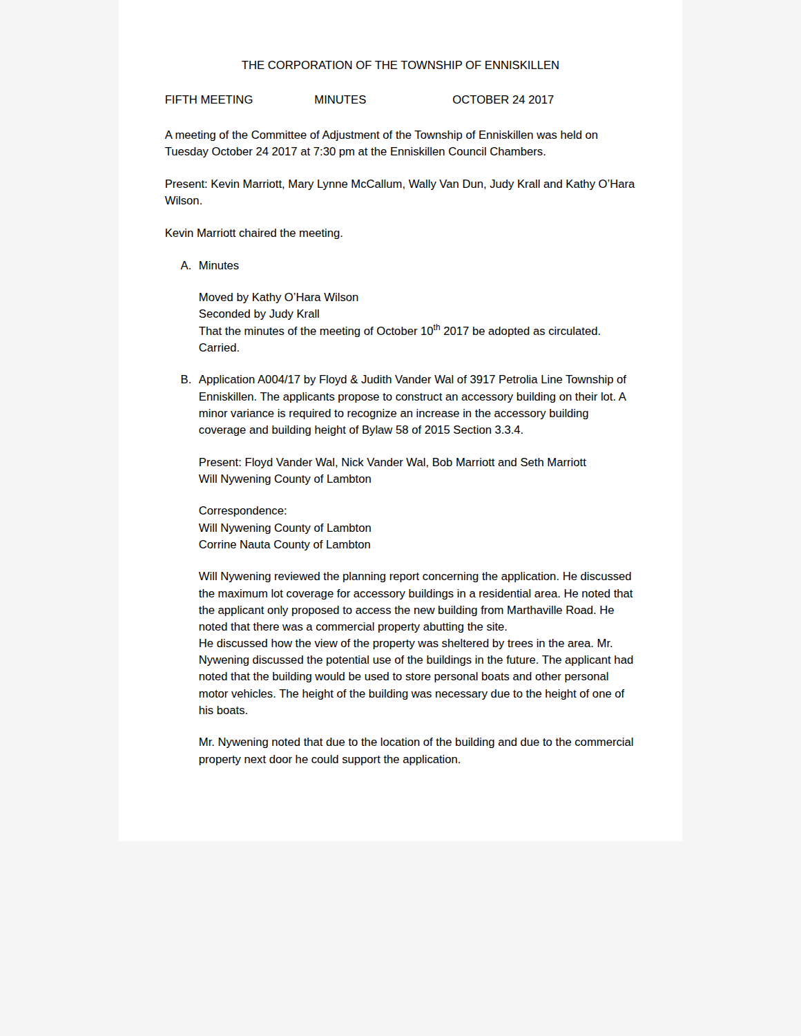THE CORPORATION OF THE TOWNSHIP OF ENNISKILLEN
FIFTH MEETING MINUTES OCTOBER 24 2017
A meeting of the Committee of Adjustment of the Township of Enniskillen was held on Tuesday October 24 2017 at 7:30 pm at the Enniskillen Council Chambers.
Present: Kevin Marriott, Mary Lynne McCallum, Wally Van Dun, Judy Krall and Kathy O’Hara Wilson.
Kevin Marriott chaired the meeting.
Minutes
Moved by Kathy O’Hara Wilson
Seconded by Judy Krall
That the minutes of the meeting of October 10th 2017 be adopted as circulated. Carried.
Application A004/17 by Floyd & Judith Vander Wal of 3917 Petrolia Line Township of Enniskillen. The applicants propose to construct an accessory building on their lot. A minor variance is required to recognize an increase in the accessory building coverage and building height of Bylaw 58 of 2015 Section 3.3.4.
Present: Floyd Vander Wal, Nick Vander Wal, Bob Marriott and Seth Marriott
Will Nywening County of Lambton
Correspondence:
Will Nywening County of Lambton
Corrine Nauta County of Lambton
Will Nywening reviewed the planning report concerning the application. He discussed the maximum lot coverage for accessory buildings in a residential area. He noted that the applicant only proposed to access the new building from Marthaville Road. He noted that there was a commercial property abutting the site.
He discussed how the view of the property was sheltered by trees in the area. Mr. Nywening discussed the potential use of the buildings in the future. The applicant had noted that the building would be used to store personal boats and other personal motor vehicles. The height of the building was necessary due to the height of one of his boats.
Mr. Nywening noted that due to the location of the building and due to the commercial property next door he could support the application.